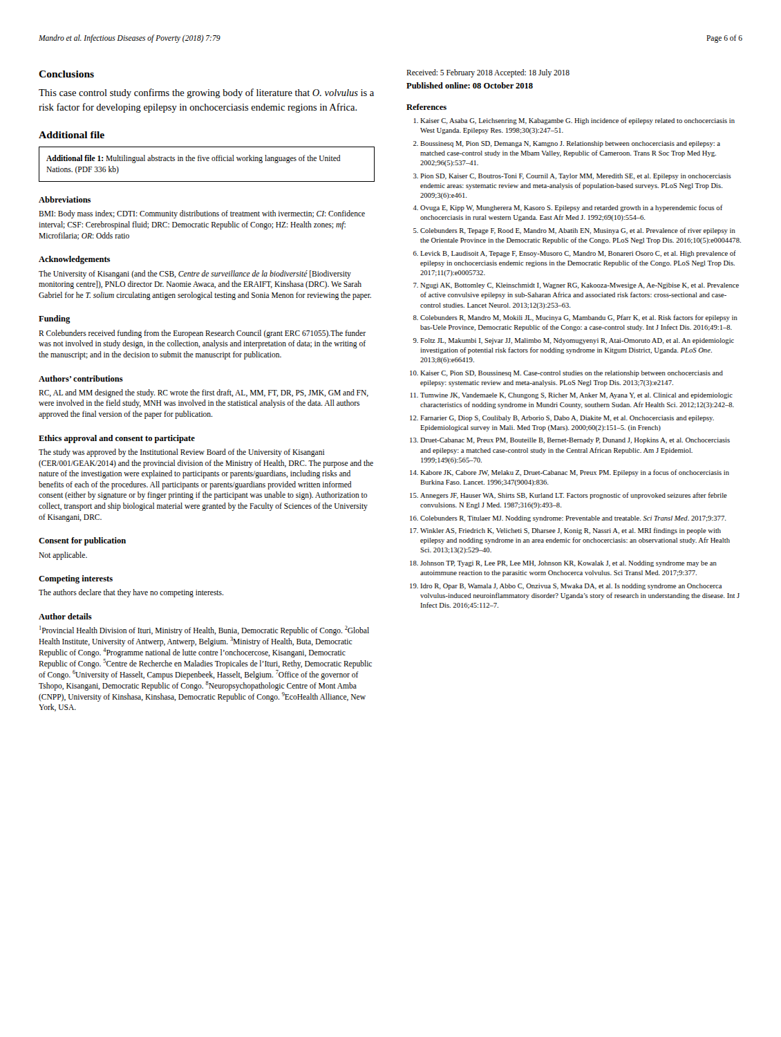Mandro et al. Infectious Diseases of Poverty (2018) 7:79
Page 6 of 6
Conclusions
This case control study confirms the growing body of literature that O. volvulus is a risk factor for developing epilepsy in onchocerciasis endemic regions in Africa.
Additional file
Additional file 1: Multilingual abstracts in the five official working languages of the United Nations. (PDF 336 kb)
Abbreviations
BMI: Body mass index; CDTI: Community distributions of treatment with ivermectin; CI: Confidence interval; CSF: Cerebrospinal fluid; DRC: Democratic Republic of Congo; HZ: Health zones; mf: Microfilaria; OR: Odds ratio
Acknowledgements
The University of Kisangani (and the CSB, Centre de surveillance de la biodiversité [Biodiversity monitoring centre]), PNLO director Dr. Naomie Awaca, and the ERAIFT, Kinshasa (DRC). We Sarah Gabriel for he T. solium circulating antigen serological testing and Sonia Menon for reviewing the paper.
Funding
R Colebunders received funding from the European Research Council (grant ERC 671055).The funder was not involved in study design, in the collection, analysis and interpretation of data; in the writing of the manuscript; and in the decision to submit the manuscript for publication.
Authors’ contributions
RC, AL and MM designed the study. RC wrote the first draft, AL, MM, FT, DR, PS, JMK, GM and FN, were involved in the field study, MNH was involved in the statistical analysis of the data. All authors approved the final version of the paper for publication.
Ethics approval and consent to participate
The study was approved by the Institutional Review Board of the University of Kisangani (CER/001/GEAK/2014) and the provincial division of the Ministry of Health, DRC. The purpose and the nature of the investigation were explained to participants or parents/guardians, including risks and benefits of each of the procedures. All participants or parents/guardians provided written informed consent (either by signature or by finger printing if the participant was unable to sign). Authorization to collect, transport and ship biological material were granted by the Faculty of Sciences of the University of Kisangani, DRC.
Consent for publication
Not applicable.
Competing interests
The authors declare that they have no competing interests.
Author details
1Provincial Health Division of Ituri, Ministry of Health, Bunia, Democratic Republic of Congo. 2Global Health Institute, University of Antwerp, Antwerp, Belgium. 3Ministry of Health, Buta, Democratic Republic of Congo. 4Programme national de lutte contre l’onchocercose, Kisangani, Democratic Republic of Congo. 5Centre de Recherche en Maladies Tropicales de l’Ituri, Rethy, Democratic Republic of Congo. 6University of Hasselt, Campus Diepenbeek, Hasselt, Belgium. 7Office of the governor of Tshopo, Kisangani, Democratic Republic of Congo. 8Neuropsychopathologic Centre of Mont Amba (CNPP), University of Kinshasa, Kinshasa, Democratic Republic of Congo. 9EcoHealth Alliance, New York, USA.
Received: 5 February 2018 Accepted: 18 July 2018
Published online: 08 October 2018
References
Kaiser C, Asaba G, Leichsenring M, Kabagambe G. High incidence of epilepsy related to onchocerciasis in West Uganda. Epilepsy Res. 1998;30(3):247–51.
Boussinesq M, Pion SD, Demanga N, Kamgno J. Relationship between onchocerciasis and epilepsy: a matched case-control study in the Mbam Valley, Republic of Cameroon. Trans R Soc Trop Med Hyg. 2002;96(5):537–41.
Pion SD, Kaiser C, Boutros-Toni F, Cournil A, Taylor MM, Meredith SE, et al. Epilepsy in onchocerciasis endemic areas: systematic review and meta-analysis of population-based surveys. PLoS Negl Trop Dis. 2009;3(6):e461.
Ovuga E, Kipp W, Mungherera M, Kasoro S. Epilepsy and retarded growth in a hyperendemic focus of onchocerciasis in rural western Uganda. East Afr Med J. 1992;69(10):554–6.
Colebunders R, Tepage F, Rood E, Mandro M, Abatih EN, Musinya G, et al. Prevalence of river epilepsy in the Orientale Province in the Democratic Republic of the Congo. PLoS Negl Trop Dis. 2016;10(5):e0004478.
Levick B, Laudisoit A, Tepage F, Ensoy-Musoro C, Mandro M, Bonareri Osoro C, et al. High prevalence of epilepsy in onchocerciasis endemic regions in the Democratic Republic of the Congo. PLoS Negl Trop Dis. 2017;11(7):e0005732.
Ngugi AK, Bottomley C, Kleinschmidt I, Wagner RG, Kakooza-Mwesige A, Ae-Ngibise K, et al. Prevalence of active convulsive epilepsy in sub-Saharan Africa and associated risk factors: cross-sectional and case-control studies. Lancet Neurol. 2013;12(3):253–63.
Colebunders R, Mandro M, Mokili JL, Mucinya G, Mambandu G, Pfarr K, et al. Risk factors for epilepsy in bas-Uele Province, Democratic Republic of the Congo: a case-control study. Int J Infect Dis. 2016;49:1–8.
Foltz JL, Makumbi I, Sejvar JJ, Malimbo M, Ndyomugyenyi R, Atai-Omoruto AD, et al. An epidemiologic investigation of potential risk factors for nodding syndrome in Kitgum District, Uganda. PLoS One. 2013;8(6):e66419.
Kaiser C, Pion SD, Boussinesq M. Case-control studies on the relationship between onchocerciasis and epilepsy: systematic review and meta-analysis. PLoS Negl Trop Dis. 2013;7(3):e2147.
Tumwine JK, Vandemaele K, Chungong S, Richer M, Anker M, Ayana Y, et al. Clinical and epidemiologic characteristics of nodding syndrome in Mundri County, southern Sudan. Afr Health Sci. 2012;12(3):242–8.
Farnarier G, Diop S, Coulibaly B, Arborio S, Dabo A, Diakite M, et al. Onchocerciasis and epilepsy. Epidemiological survey in Mali. Med Trop (Mars). 2000;60(2):151–5. (in French)
Druet-Cabanac M, Preux PM, Bouteille B, Bernet-Bernady P, Dunand J, Hopkins A, et al. Onchocerciasis and epilepsy: a matched case-control study in the Central African Republic. Am J Epidemiol. 1999;149(6):565–70.
Kabore JK, Cabore JW, Melaku Z, Druet-Cabanac M, Preux PM. Epilepsy in a focus of onchocerciasis in Burkina Faso. Lancet. 1996;347(9004):836.
Annegers JF, Hauser WA, Shirts SB, Kurland LT. Factors prognostic of unprovoked seizures after febrile convulsions. N Engl J Med. 1987;316(9):493–8.
Colebunders R, Titulaer MJ. Nodding syndrome: Preventable and treatable. Sci Transl Med. 2017;9:377.
Winkler AS, Friedrich K, Velicheti S, Dharsee J, Konig R, Nassri A, et al. MRI findings in people with epilepsy and nodding syndrome in an area endemic for onchocerciasis: an observational study. Afr Health Sci. 2013;13(2):529–40.
Johnson TP, Tyagi R, Lee PR, Lee MH, Johnson KR, Kowalak J, et al. Nodding syndrome may be an autoimmune reaction to the parasitic worm Onchocerca volvulus. Sci Transl Med. 2017;9:377.
Idro R, Opar B, Wamala J, Abbo C, Onzivua S, Mwaka DA, et al. Is nodding syndrome an Onchocerca volvulus-induced neuroinflammatory disorder? Uganda’s story of research in understanding the disease. Int J Infect Dis. 2016;45:112–7.